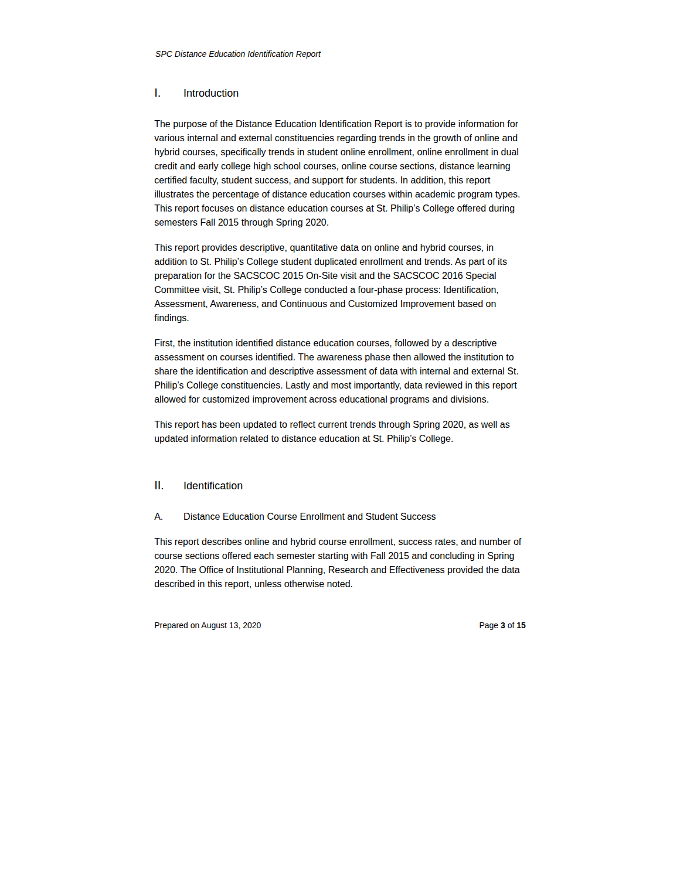SPC Distance Education Identification Report
I. Introduction
The purpose of the Distance Education Identification Report is to provide information for various internal and external constituencies regarding trends in the growth of online and hybrid courses, specifically trends in student online enrollment, online enrollment in dual credit and early college high school courses, online course sections, distance learning certified faculty, student success, and support for students. In addition, this report illustrates the percentage of distance education courses within academic program types. This report focuses on distance education courses at St. Philip’s College offered during semesters Fall 2015 through Spring 2020.
This report provides descriptive, quantitative data on online and hybrid courses, in addition to St. Philip’s College student duplicated enrollment and trends. As part of its preparation for the SACSCOC 2015 On-Site visit and the SACSCOC 2016 Special Committee visit, St. Philip’s College conducted a four-phase process: Identification, Assessment, Awareness, and Continuous and Customized Improvement based on findings.
First, the institution identified distance education courses, followed by a descriptive assessment on courses identified. The awareness phase then allowed the institution to share the identification and descriptive assessment of data with internal and external St. Philip’s College constituencies. Lastly and most importantly, data reviewed in this report allowed for customized improvement across educational programs and divisions.
This report has been updated to reflect current trends through Spring 2020, as well as updated information related to distance education at St. Philip’s College.
II. Identification
A. Distance Education Course Enrollment and Student Success
This report describes online and hybrid course enrollment, success rates, and number of course sections offered each semester starting with Fall 2015 and concluding in Spring 2020. The Office of Institutional Planning, Research and Effectiveness provided the data described in this report, unless otherwise noted.
Prepared on August 13, 2020
Page 3 of 15